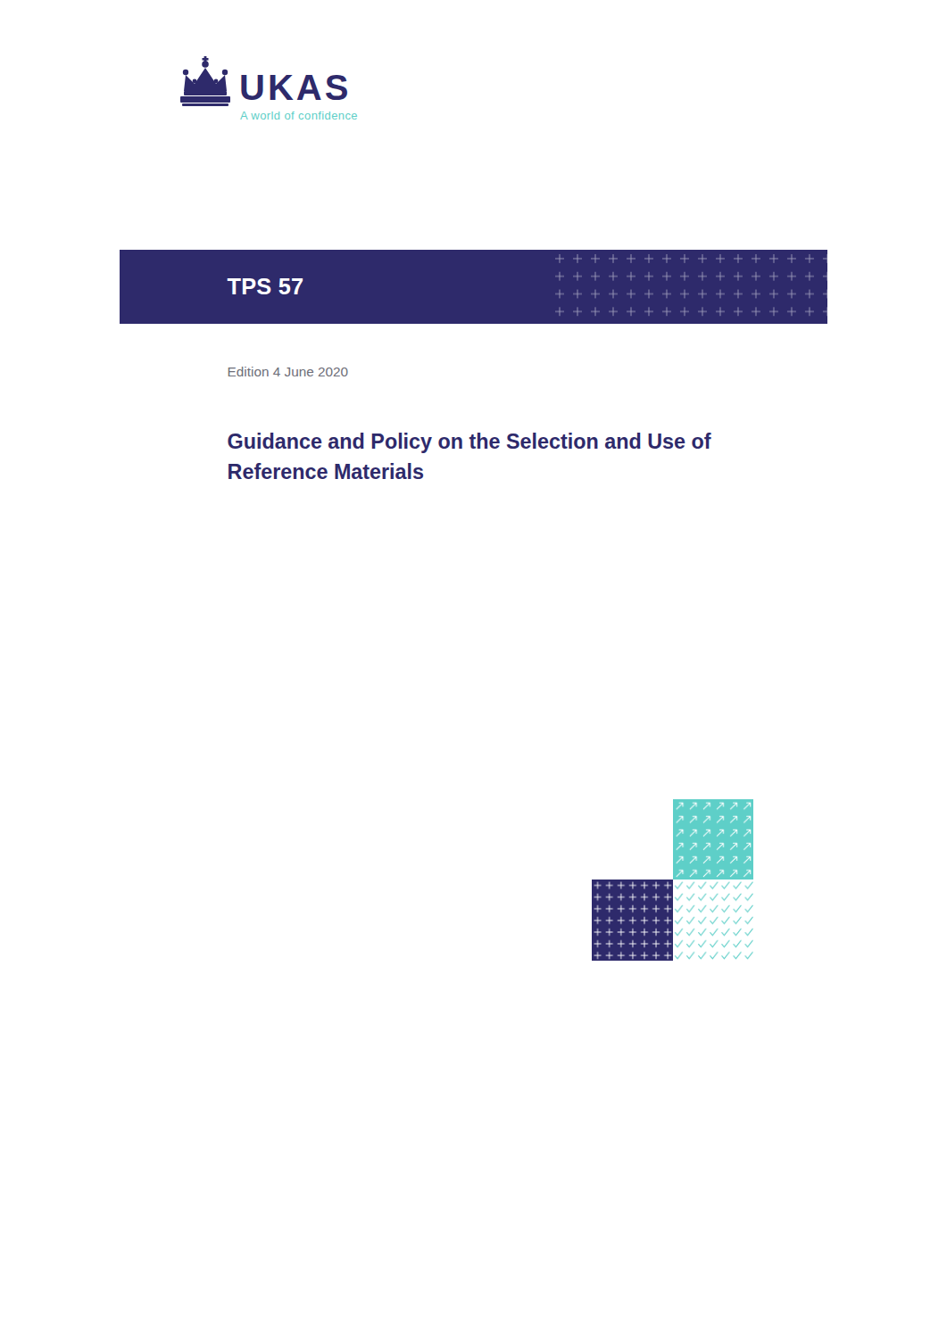UKAS A world of confidence
TPS 57
Edition 4 June 2020
Guidance and Policy on the Selection and Use of Reference Materials